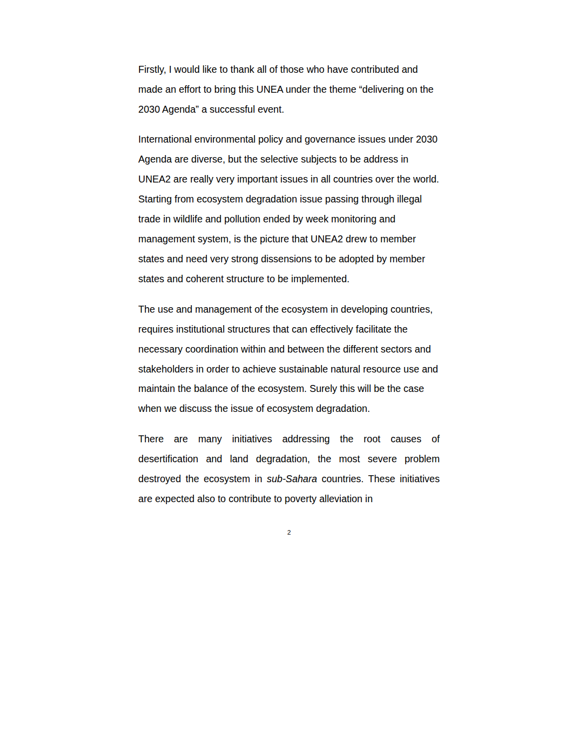Firstly, I would like to thank all of those who have contributed and made an effort to bring this UNEA under the theme “delivering on the 2030 Agenda” a successful event.
International environmental policy and governance issues under 2030 Agenda are diverse, but the selective subjects to be address in UNEA2 are really very important issues in all countries over the world. Starting from ecosystem degradation issue passing through illegal trade in wildlife and pollution ended by week monitoring and management system, is the picture that UNEA2 drew to member states and need very strong dissensions to be adopted by member states and coherent structure to be implemented.
The use and management of the ecosystem in developing countries, requires institutional structures that can effectively facilitate the necessary coordination within and between the different sectors and stakeholders in order to achieve sustainable natural resource use and maintain the balance of the ecosystem. Surely this will be the case when we discuss the issue of ecosystem degradation.
There are many initiatives addressing the root causes of desertification and land degradation, the most severe problem destroyed the ecosystem in sub-Sahara countries. These initiatives are expected also to contribute to poverty alleviation in
2